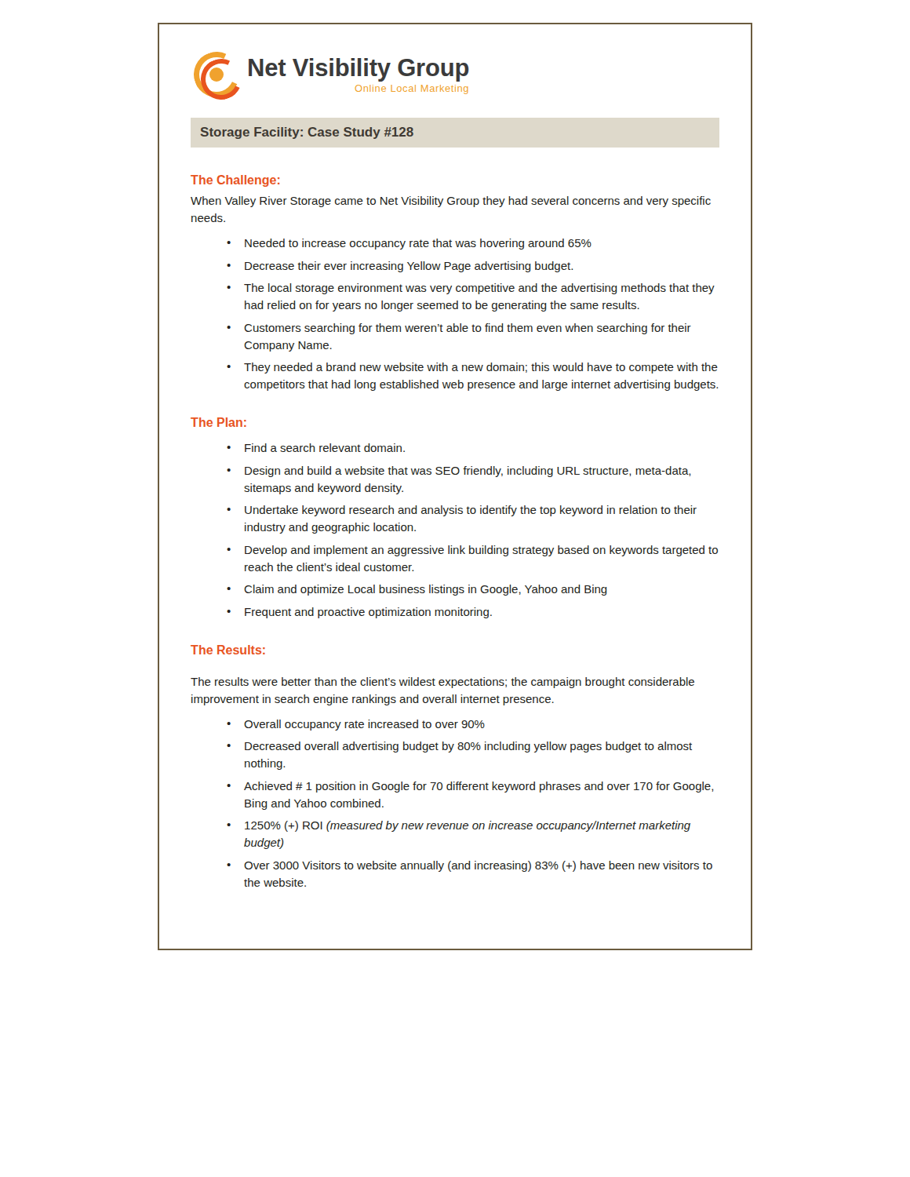Net Visibility Group
Online Local Marketing
Storage Facility: Case Study #128
The Challenge:
When Valley River Storage came to Net Visibility Group they had several concerns and very specific needs.
Needed to increase occupancy rate that was hovering around 65%
Decrease their ever increasing Yellow Page advertising budget.
The local storage environment was very competitive and the advertising methods that they had relied on for years no longer seemed to be generating the same results.
Customers searching for them weren’t able to find them even when searching for their Company Name.
They needed a brand new website with a new domain; this would have to compete with the competitors that had long established web presence and large internet advertising budgets.
The Plan:
Find a search relevant domain.
Design and build a website that was SEO friendly, including URL structure, meta-data, sitemaps and keyword density.
Undertake keyword research and analysis to identify the top keyword in relation to their industry and geographic location.
Develop and implement an aggressive link building strategy based on keywords targeted to reach the client’s ideal customer.
Claim and optimize Local business listings in Google, Yahoo and Bing
Frequent and proactive optimization monitoring.
The Results:
The results were better than the client’s wildest expectations; the campaign brought considerable improvement in search engine rankings and overall internet presence.
Overall occupancy rate increased to over 90%
Decreased overall advertising budget by 80% including yellow pages budget to almost nothing.
Achieved # 1 position in Google for 70 different keyword phrases and over 170 for Google, Bing and Yahoo combined.
1250% (+) ROI (measured by new revenue on increase occupancy/Internet marketing budget)
Over 3000 Visitors to website annually (and increasing) 83% (+) have been new visitors to the website.